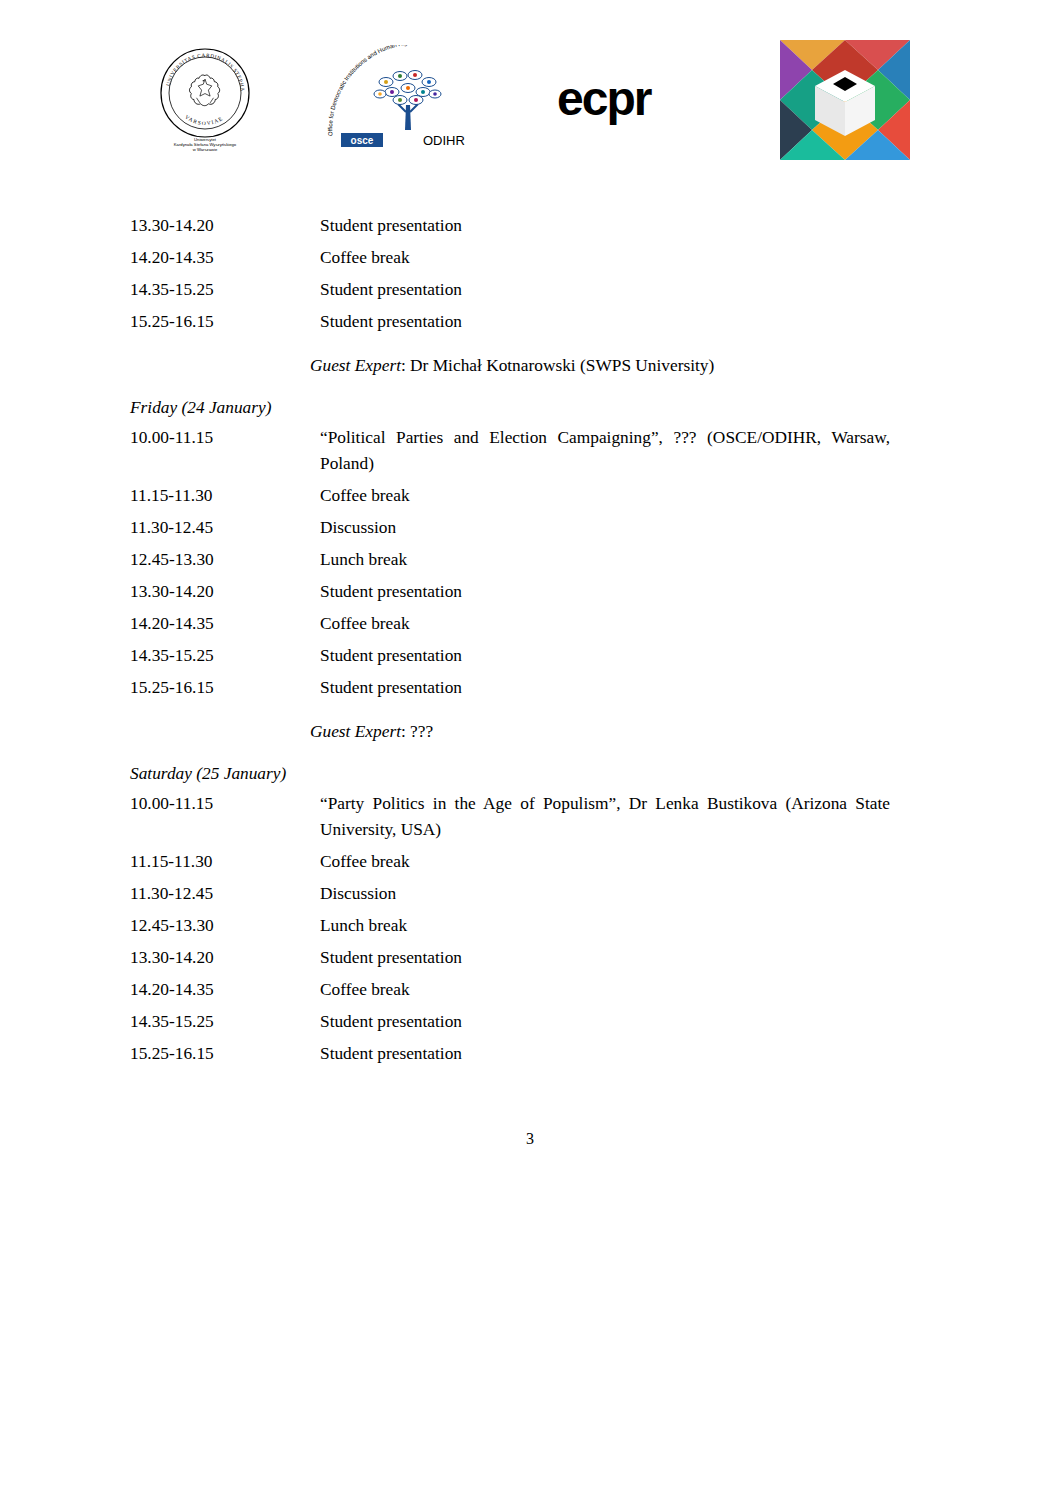UNIVERSITAS CARDINALIS STEPHANI WYSZYŃSKI VARSOVIAE Uniwersytet Kardynała Stefana Wyszyńskiego w Warszawie
Office for Democratic Institutions and Human Rights osce ODIHR
ecpr
| 13.30-14.20 | Student presentation |
| 14.20-14.35 | Coffee break |
| 14.35-15.25 | Student presentation |
| 15.25-16.15 | Student presentation |
Guest Expert: Dr Michał Kotnarowski (SWPS University)
Friday (24 January)
| 10.00-11.15 | “Political Parties and Election Campaigning”, ??? (OSCE/ODIHR, Warsaw, Poland) |
| 11.15-11.30 | Coffee break |
| 11.30-12.45 | Discussion |
| 12.45-13.30 | Lunch break |
| 13.30-14.20 | Student presentation |
| 14.20-14.35 | Coffee break |
| 14.35-15.25 | Student presentation |
| 15.25-16.15 | Student presentation |
Guest Expert: ???
Saturday (25 January)
| 10.00-11.15 | “Party Politics in the Age of Populism”, Dr Lenka Bustikova (Arizona State University, USA) |
| 11.15-11.30 | Coffee break |
| 11.30-12.45 | Discussion |
| 12.45-13.30 | Lunch break |
| 13.30-14.20 | Student presentation |
| 14.20-14.35 | Coffee break |
| 14.35-15.25 | Student presentation |
| 15.25-16.15 | Student presentation |
3